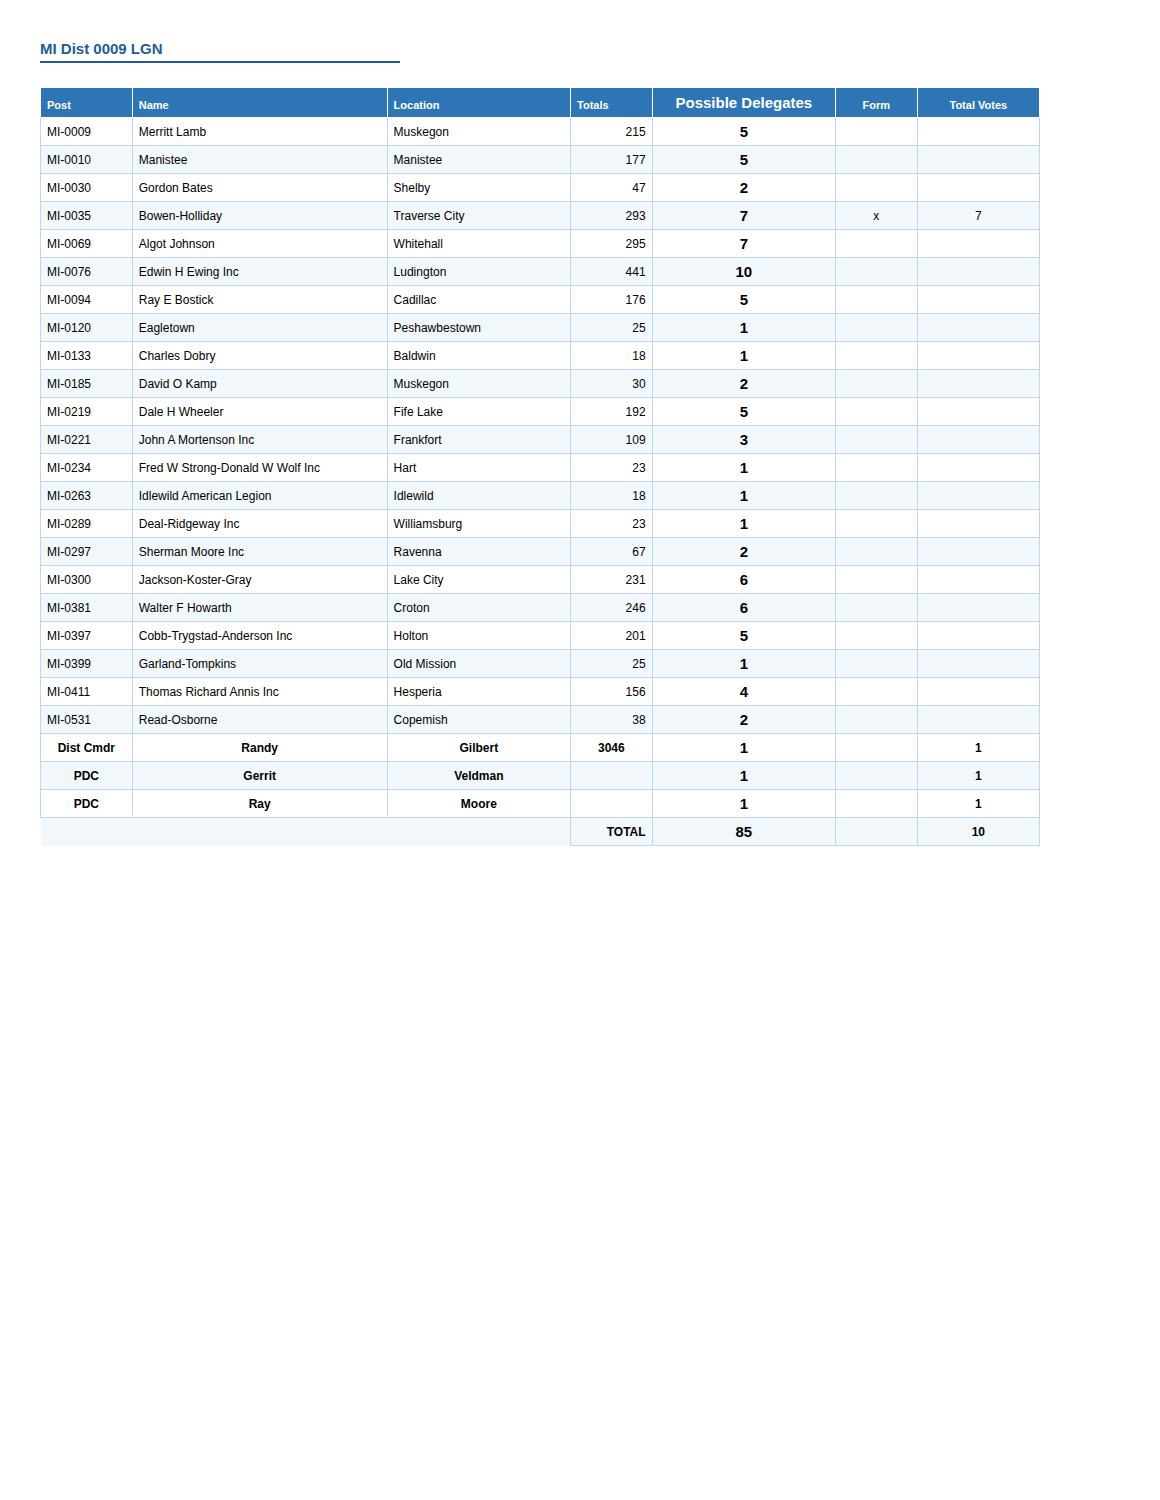MI Dist 0009 LGN
| Post | Name | Location | Totals | Possible Delegates | Form | Total Votes |
| --- | --- | --- | --- | --- | --- | --- |
| MI-0009 | Merritt Lamb | Muskegon | 215 | 5 | | |
| MI-0010 | Manistee | Manistee | 177 | 5 | | |
| MI-0030 | Gordon Bates | Shelby | 47 | 2 | | |
| MI-0035 | Bowen-Holliday | Traverse City | 293 | 7 | x | 7 |
| MI-0069 | Algot Johnson | Whitehall | 295 | 7 | | |
| MI-0076 | Edwin H Ewing Inc | Ludington | 441 | 10 | | |
| MI-0094 | Ray E Bostick | Cadillac | 176 | 5 | | |
| MI-0120 | Eagletown | Peshawbestown | 25 | 1 | | |
| MI-0133 | Charles Dobry | Baldwin | 18 | 1 | | |
| MI-0185 | David O Kamp | Muskegon | 30 | 2 | | |
| MI-0219 | Dale H Wheeler | Fife Lake | 192 | 5 | | |
| MI-0221 | John A Mortenson Inc | Frankfort | 109 | 3 | | |
| MI-0234 | Fred W Strong-Donald W Wolf Inc | Hart | 23 | 1 | | |
| MI-0263 | Idlewild American Legion | Idlewild | 18 | 1 | | |
| MI-0289 | Deal-Ridgeway Inc | Williamsburg | 23 | 1 | | |
| MI-0297 | Sherman Moore Inc | Ravenna | 67 | 2 | | |
| MI-0300 | Jackson-Koster-Gray | Lake City | 231 | 6 | | |
| MI-0381 | Walter F Howarth | Croton | 246 | 6 | | |
| MI-0397 | Cobb-Trygstad-Anderson Inc | Holton | 201 | 5 | | |
| MI-0399 | Garland-Tompkins | Old Mission | 25 | 1 | | |
| MI-0411 | Thomas Richard Annis Inc | Hesperia | 156 | 4 | | |
| MI-0531 | Read-Osborne | Copemish | 38 | 2 | | |
| Dist Cmdr | Randy | Gilbert | 3046 | 1 | | 1 |
| PDC | Gerrit | Veldman | | 1 | | 1 |
| PDC | Ray | Moore | | 1 | | 1 |
| | TOTAL | 85 | | 10 |